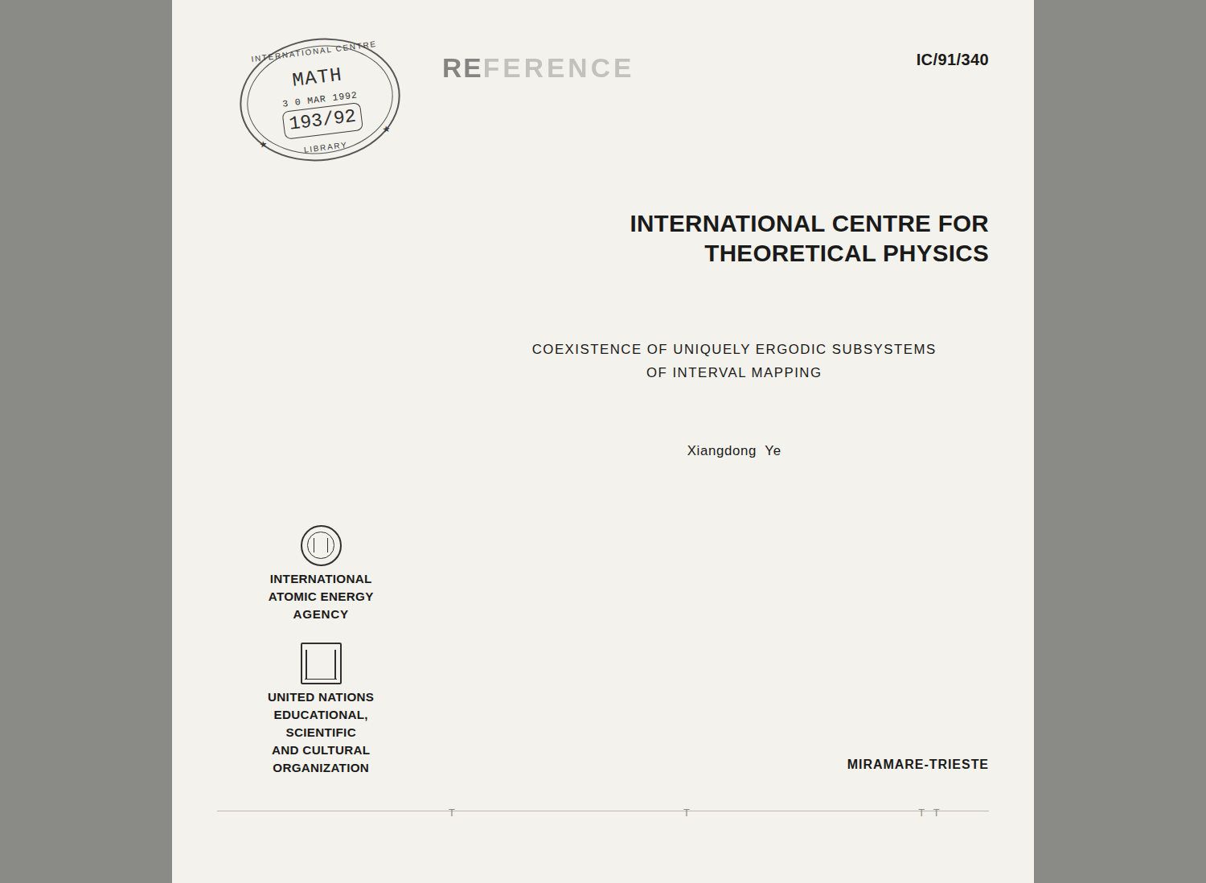INTERNATIONAL CENTRE
MATH
3 0 MAR 1992
193/92
★
★
LIBRARY
REFERENCE
IC/91/340
INTERNATIONAL CENTRE FOR THEORETICAL PHYSICS
Coexistence of Uniquely Ergodic Subsystems
of Interval Mapping
Xiangdong Ye
INTERNATIONAL ATOMIC ENERGY AGENCY
UNITED NATIONS EDUCATIONAL, SCIENTIFIC AND CULTURAL ORGANIZATION
MIRAMARE-TRIESTE
TTT T